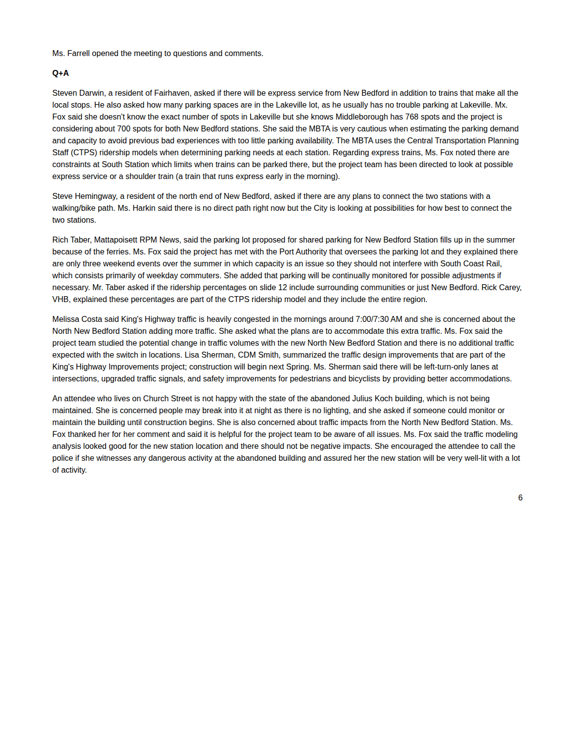Ms. Farrell opened the meeting to questions and comments.
Q+A
Steven Darwin, a resident of Fairhaven, asked if there will be express service from New Bedford in addition to trains that make all the local stops. He also asked how many parking spaces are in the Lakeville lot, as he usually has no trouble parking at Lakeville. Mx. Fox said she doesn't know the exact number of spots in Lakeville but she knows Middleborough has 768 spots and the project is considering about 700 spots for both New Bedford stations. She said the MBTA is very cautious when estimating the parking demand and capacity to avoid previous bad experiences with too little parking availability. The MBTA uses the Central Transportation Planning Staff (CTPS) ridership models when determining parking needs at each station. Regarding express trains, Ms. Fox noted there are constraints at South Station which limits when trains can be parked there, but the project team has been directed to look at possible express service or a shoulder train (a train that runs express early in the morning).
Steve Hemingway, a resident of the north end of New Bedford, asked if there are any plans to connect the two stations with a walking/bike path. Ms. Harkin said there is no direct path right now but the City is looking at possibilities for how best to connect the two stations.
Rich Taber, Mattapoisett RPM News, said the parking lot proposed for shared parking for New Bedford Station fills up in the summer because of the ferries. Ms. Fox said the project has met with the Port Authority that oversees the parking lot and they explained there are only three weekend events over the summer in which capacity is an issue so they should not interfere with South Coast Rail, which consists primarily of weekday commuters. She added that parking will be continually monitored for possible adjustments if necessary. Mr. Taber asked if the ridership percentages on slide 12 include surrounding communities or just New Bedford. Rick Carey, VHB, explained these percentages are part of the CTPS ridership model and they include the entire region.
Melissa Costa said King's Highway traffic is heavily congested in the mornings around 7:00/7:30 AM and she is concerned about the North New Bedford Station adding more traffic. She asked what the plans are to accommodate this extra traffic. Ms. Fox said the project team studied the potential change in traffic volumes with the new North New Bedford Station and there is no additional traffic expected with the switch in locations. Lisa Sherman, CDM Smith, summarized the traffic design improvements that are part of the King's Highway Improvements project; construction will begin next Spring. Ms. Sherman said there will be left-turn-only lanes at intersections, upgraded traffic signals, and safety improvements for pedestrians and bicyclists by providing better accommodations.
An attendee who lives on Church Street is not happy with the state of the abandoned Julius Koch building, which is not being maintained. She is concerned people may break into it at night as there is no lighting, and she asked if someone could monitor or maintain the building until construction begins. She is also concerned about traffic impacts from the North New Bedford Station. Ms. Fox thanked her for her comment and said it is helpful for the project team to be aware of all issues. Ms. Fox said the traffic modeling analysis looked good for the new station location and there should not be negative impacts. She encouraged the attendee to call the police if she witnesses any dangerous activity at the abandoned building and assured her the new station will be very well-lit with a lot of activity.
6